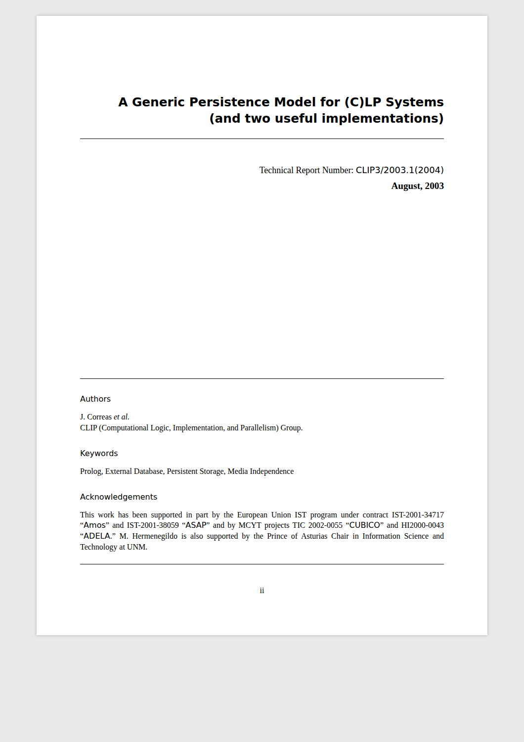A Generic Persistence Model for (C)LP Systems
(and two useful implementations)
Technical Report Number: CLIP3/2003.1(2004)
August, 2003
Authors
J. Correas et al.
CLIP (Computational Logic, Implementation, and Parallelism) Group.
Keywords
Prolog, External Database, Persistent Storage, Media Independence
Acknowledgements
This work has been supported in part by the European Union IST program under contract IST-2001-34717 “Amos” and IST-2001-38059 “ASAP” and by MCYT projects TIC 2002-0055 “CUBICO” and HI2000-0043 “ADELA.” M. Hermenegildo is also supported by the Prince of Asturias Chair in Information Science and Technology at UNM.
ii